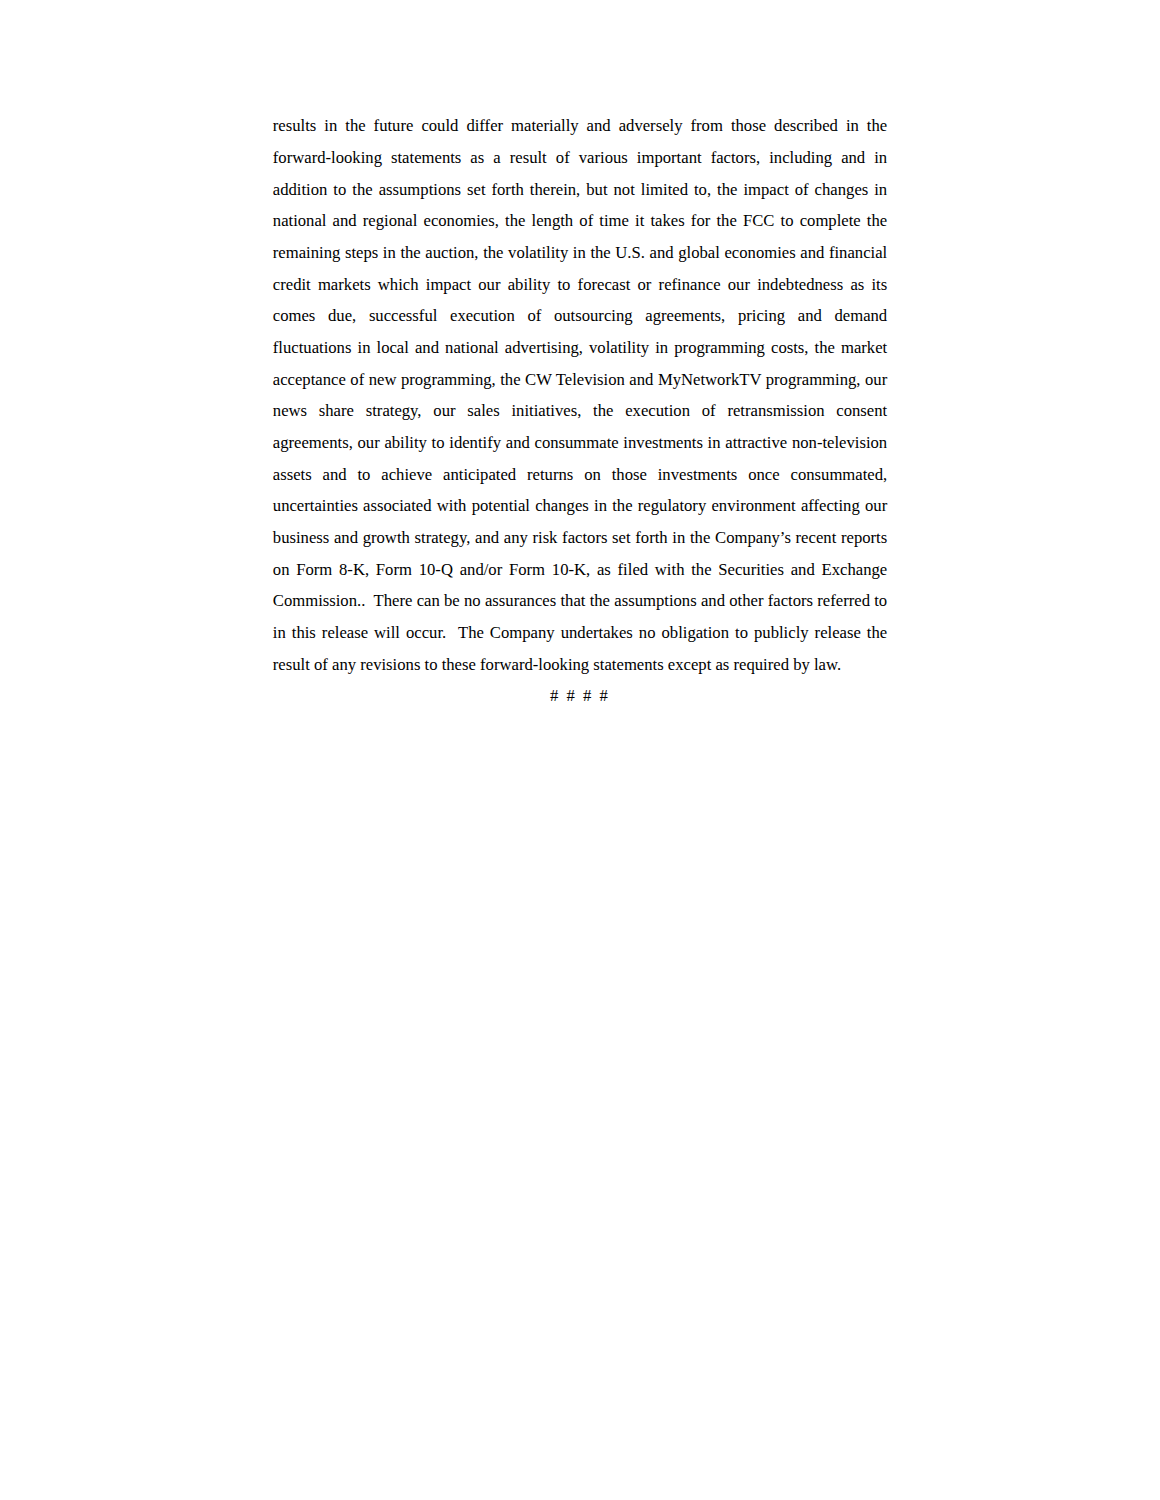results in the future could differ materially and adversely from those described in the forward-looking statements as a result of various important factors, including and in addition to the assumptions set forth therein, but not limited to, the impact of changes in national and regional economies, the length of time it takes for the FCC to complete the remaining steps in the auction, the volatility in the U.S. and global economies and financial credit markets which impact our ability to forecast or refinance our indebtedness as its comes due, successful execution of outsourcing agreements, pricing and demand fluctuations in local and national advertising, volatility in programming costs, the market acceptance of new programming, the CW Television and MyNetworkTV programming, our news share strategy, our sales initiatives, the execution of retransmission consent agreements, our ability to identify and consummate investments in attractive non-television assets and to achieve anticipated returns on those investments once consummated, uncertainties associated with potential changes in the regulatory environment affecting our business and growth strategy, and any risk factors set forth in the Company’s recent reports on Form 8-K, Form 10-Q and/or Form 10-K, as filed with the Securities and Exchange Commission.. There can be no assurances that the assumptions and other factors referred to in this release will occur. The Company undertakes no obligation to publicly release the result of any revisions to these forward-looking statements except as required by law.
# # # #